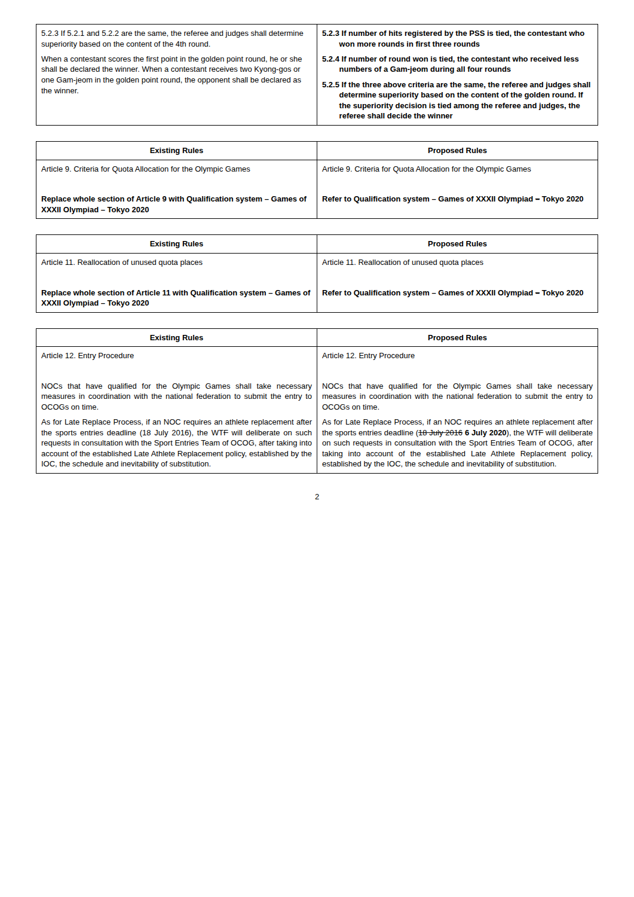| 5.2.3 If 5.2.1 and 5.2.2 are the same, the referee and judges shall determine superiority based on the content of the 4th round. When a contestant scores the first point in the golden point round, he or she shall be declared the winner. When a contestant receives two Kyong-gos or one Gam-jeom in the golden point round, the opponent shall be declared as the winner. | 5.2.3 If number of hits registered by the PSS is tied, the contestant who won more rounds in first three rounds 5.2.4 If number of round won is tied, the contestant who received less numbers of a Gam-jeom during all four rounds 5.2.5 If the three above criteria are the same, the referee and judges shall determine superiority based on the content of the golden round. If the superiority decision is tied among the referee and judges, the referee shall decide the winner |
| Existing Rules | Proposed Rules |
| --- | --- |
| Article 9. Criteria for Quota Allocation for the Olympic Games Replace whole section of Article 9 with Qualification system – Games of XXXII Olympiad – Tokyo 2020 | Article 9. Criteria for Quota Allocation for the Olympic Games Refer to Qualification system – Games of XXXII Olympiad – Tokyo 2020 |
| Existing Rules | Proposed Rules |
| --- | --- |
| Article 11. Reallocation of unused quota places Replace whole section of Article 11 with Qualification system – Games of XXXII Olympiad – Tokyo 2020 | Article 11. Reallocation of unused quota places Refer to Qualification system – Games of XXXII Olympiad – Tokyo 2020 |
| Existing Rules | Proposed Rules |
| --- | --- |
| Article 12. Entry Procedure NOCs that have qualified for the Olympic Games shall take necessary measures in coordination with the national federation to submit the entry to OCOGs on time. As for Late Replace Process, if an NOC requires an athlete replacement after the sports entries deadline (18 July 2016), the WT F will deliberate on such requests in consultation with the Sport Entries Team of OCOG, after taking into account of the established Late Athlete Replacement policy, established by the IOC, the schedule and inevitability of substitution. | Article 12. Entry Procedure NOCs that have qualified for the Olympic Games shall take necessary measures in coordination with the national federation to submit the entry to OCOGs on time. As for Late Replace Process, if an NOC requires an athlete replacement after the sports entries deadline ( 18 July 2016 6 July 2020 ), the WT F will deliberate on such requests in consultation with the Sport Entries Team of OCOG, after taking into account of the established Late Athlete Replacement policy, established by the IOC, the schedule and inevitability of substitution. |
2